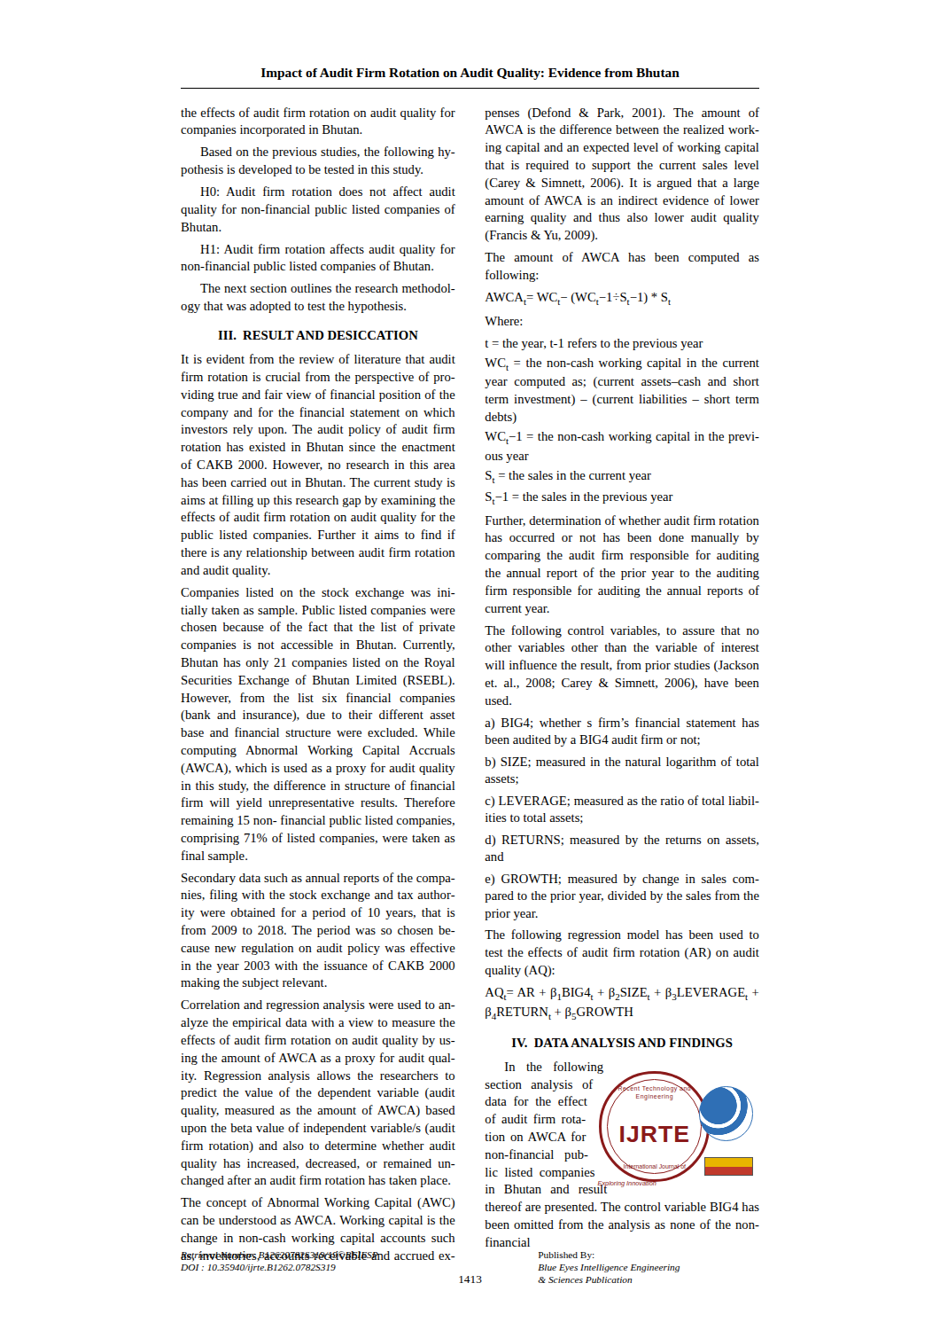Impact of Audit Firm Rotation on Audit Quality: Evidence from Bhutan
the effects of audit firm rotation on audit quality for companies incorporated in Bhutan.
Based on the previous studies, the following hypothesis is developed to be tested in this study.
H0: Audit firm rotation does not affect audit quality for non-financial public listed companies of Bhutan.
H1: Audit firm rotation affects audit quality for non-financial public listed companies of Bhutan.
The next section outlines the research methodology that was adopted to test the hypothesis.
III. Result and Desiccation
It is evident from the review of literature that audit firm rotation is crucial from the perspective of providing true and fair view of financial position of the company and for the financial statement on which investors rely upon. The audit policy of audit firm rotation has existed in Bhutan since the enactment of CAKB 2000. However, no research in this area has been carried out in Bhutan. The current study is aims at filling up this research gap by examining the effects of audit firm rotation on audit quality for the public listed companies. Further it aims to find if there is any relationship between audit firm rotation and audit quality.
Companies listed on the stock exchange was initially taken as sample. Public listed companies were chosen because of the fact that the list of private companies is not accessible in Bhutan. Currently, Bhutan has only 21 companies listed on the Royal Securities Exchange of Bhutan Limited (RSEBL). However, from the list six financial companies (bank and insurance), due to their different asset base and financial structure were excluded. While computing Abnormal Working Capital Accruals (AWCA), which is used as a proxy for audit quality in this study, the difference in structure of financial firm will yield unrepresentative results. Therefore remaining 15 non- financial public listed companies, comprising 71% of listed companies, were taken as final sample.
Secondary data such as annual reports of the companies, filing with the stock exchange and tax authority were obtained for a period of 10 years, that is from 2009 to 2018. The period was so chosen because new regulation on audit policy was effective in the year 2003 with the issuance of CAKB 2000 making the subject relevant.
Correlation and regression analysis were used to analyze the empirical data with a view to measure the effects of audit firm rotation on audit quality by using the amount of AWCA as a proxy for audit quality. Regression analysis allows the researchers to predict the value of the dependent variable (audit quality, measured as the amount of AWCA) based upon the beta value of independent variable/s (audit firm rotation) and also to determine whether audit quality has increased, decreased, or remained unchanged after an audit firm rotation has taken place.
The concept of Abnormal Working Capital (AWC) can be understood as AWCA. Working capital is the change in non-cash working capital accounts such as, inventories, accounts receivable and accrued expenses (Defond & Park, 2001). The amount of AWCA is the difference between the realized working capital and an expected level of working capital that is required to support the current sales level (Carey & Simnett, 2006). It is argued that a large amount of AWCA is an indirect evidence of lower earning quality and thus also lower audit quality (Francis & Yu, 2009).
The amount of AWCA has been computed as following:
AWCAt= WCt− (WCt−1÷St−1) * St
Where:
t = the year, t-1 refers to the previous year
WCt = the non-cash working capital in the current year computed as; (current assets–cash and short term investment) – (current liabilities – short term debts)
WCt−1 = the non-cash working capital in the previous year
St = the sales in the current year
St−1 = the sales in the previous year
Further, determination of whether audit firm rotation has occurred or not has been done manually by comparing the audit firm responsible for auditing the annual report of the prior year to the auditing firm responsible for auditing the annual reports of current year.
The following control variables, to assure that no other variables other than the variable of interest will influence the result, from prior studies (Jackson et. al., 2008; Carey & Simnett, 2006), have been used.
a) BIG4; whether s firm’s financial statement has been audited by a BIG4 audit firm or not;
b) SIZE; measured in the natural logarithm of total assets;
c) LEVERAGE; measured as the ratio of total liabilities to total assets;
d) RETURNS; measured by the returns on assets, and
e) GROWTH; measured by change in sales compared to the prior year, divided by the sales from the prior year.
The following regression model has been used to test the effects of audit firm rotation (AR) on audit quality (AQ):
AQt= AR + β1BIG4t + β2SIZEt + β3LEVERAGEt + β4RETURNt + β5GROWTH
IV. Data Analysis and Findings
Recent Technology and Engineering
IJRTE
International Journal of
Exploring Innovation
In the following section analysis of data for the effect of audit firm rotation on AWCA for non-financial public listed companies in Bhutan and result thereof are presented. The control variable BIG4 has been omitted from the analysis as none of the non-financial
Retrieval Number: B12620782S319/19©BEIESP
DOI : 10.35940/ijrte.B1262.0782S319
Published By:
Blue Eyes Intelligence Engineering
& Sciences Publication
1413